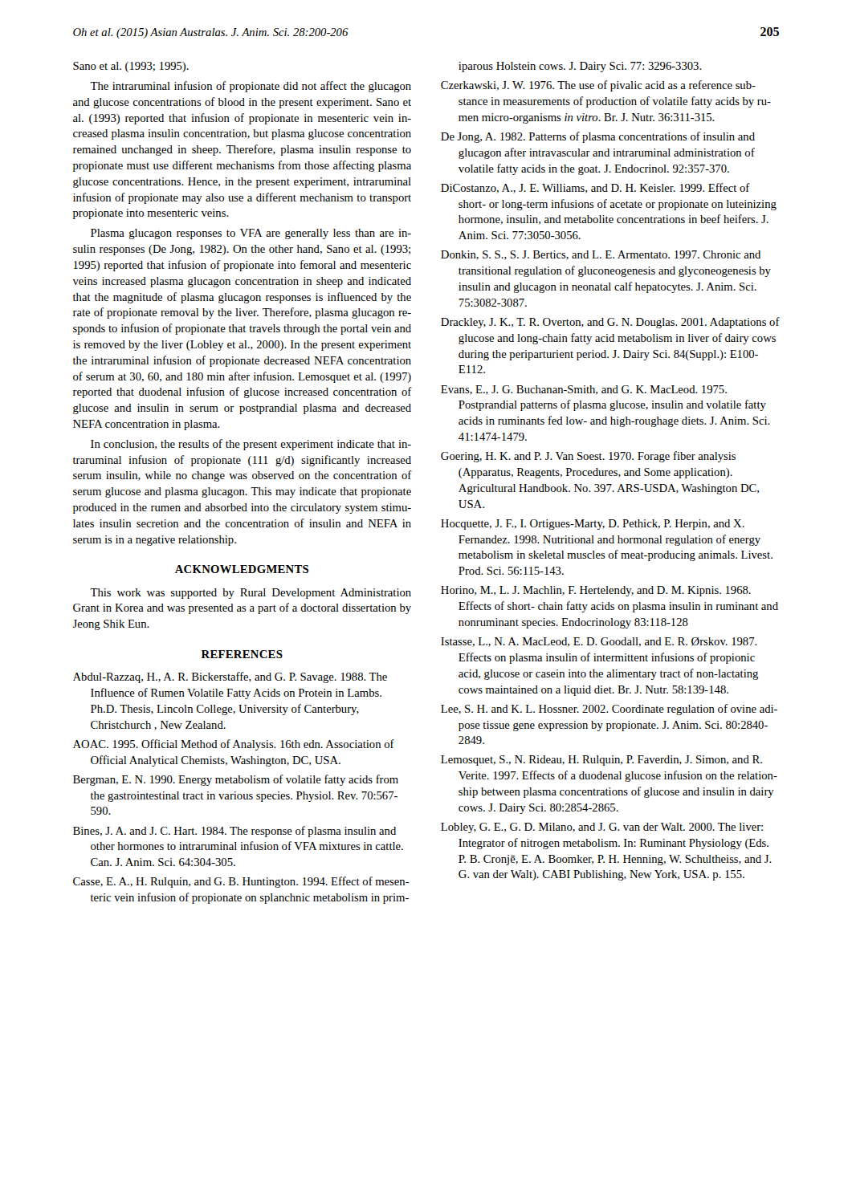Oh et al. (2015) Asian Australas. J. Anim. Sci. 28:200-206 205
Sano et al. (1993; 1995).
The intraruminal infusion of propionate did not affect the glucagon and glucose concentrations of blood in the present experiment. Sano et al. (1993) reported that infusion of propionate in mesenteric vein increased plasma insulin concentration, but plasma glucose concentration remained unchanged in sheep. Therefore, plasma insulin response to propionate must use different mechanisms from those affecting plasma glucose concentrations. Hence, in the present experiment, intraruminal infusion of propionate may also use a different mechanism to transport propionate into mesenteric veins.
Plasma glucagon responses to VFA are generally less than are insulin responses (De Jong, 1982). On the other hand, Sano et al. (1993; 1995) reported that infusion of propionate into femoral and mesenteric veins increased plasma glucagon concentration in sheep and indicated that the magnitude of plasma glucagon responses is influenced by the rate of propionate removal by the liver. Therefore, plasma glucagon responds to infusion of propionate that travels through the portal vein and is removed by the liver (Lobley et al., 2000). In the present experiment the intraruminal infusion of propionate decreased NEFA concentration of serum at 30, 60, and 180 min after infusion. Lemosquet et al. (1997) reported that duodenal infusion of glucose increased concentration of glucose and insulin in serum or postprandial plasma and decreased NEFA concentration in plasma.
In conclusion, the results of the present experiment indicate that intraruminal infusion of propionate (111 g/d) significantly increased serum insulin, while no change was observed on the concentration of serum glucose and plasma glucagon. This may indicate that propionate produced in the rumen and absorbed into the circulatory system stimulates insulin secretion and the concentration of insulin and NEFA in serum is in a negative relationship.
Acknowledgments
This work was supported by Rural Development Administration Grant in Korea and was presented as a part of a doctoral dissertation by Jeong Shik Eun.
References
Abdul-Razzaq, H., A. R. Bickerstaffe, and G. P. Savage. 1988. The Influence of Rumen Volatile Fatty Acids on Protein in Lambs. Ph.D. Thesis, Lincoln College, University of Canterbury, Christchurch , New Zealand.
AOAC. 1995. Official Method of Analysis. 16th edn. Association of Official Analytical Chemists, Washington, DC, USA.
Bergman, E. N. 1990. Energy metabolism of volatile fatty acids from the gastrointestinal tract in various species. Physiol. Rev. 70:567-590.
Bines, J. A. and J. C. Hart. 1984. The response of plasma insulin and other hormones to intraruminal infusion of VFA mixtures in cattle. Can. J. Anim. Sci. 64:304-305.
Casse, E. A., H. Rulquin, and G. B. Huntington. 1994. Effect of mesenteric vein infusion of propionate on splanchnic metabolism in primiparous Holstein cows. J. Dairy Sci. 77: 3296-3303.
Czerkawski, J. W. 1976. The use of pivalic acid as a reference substance in measurements of production of volatile fatty acids by rumen micro-organisms in vitro. Br. J. Nutr. 36:311-315.
De Jong, A. 1982. Patterns of plasma concentrations of insulin and glucagon after intravascular and intraruminal administration of volatile fatty acids in the goat. J. Endocrinol. 92:357-370.
DiCostanzo, A., J. E. Williams, and D. H. Keisler. 1999. Effect of short- or long-term infusions of acetate or propionate on luteinizing hormone, insulin, and metabolite concentrations in beef heifers. J. Anim. Sci. 77:3050-3056.
Donkin, S. S., S. J. Bertics, and L. E. Armentato. 1997. Chronic and transitional regulation of gluconeogenesis and glyconeogenesis by insulin and glucagon in neonatal calf hepatocytes. J. Anim. Sci. 75:3082-3087.
Drackley, J. K., T. R. Overton, and G. N. Douglas. 2001. Adaptations of glucose and long-chain fatty acid metabolism in liver of dairy cows during the periparturient period. J. Dairy Sci. 84(Suppl.): E100-E112.
Evans, E., J. G. Buchanan-Smith, and G. K. MacLeod. 1975. Postprandial patterns of plasma glucose, insulin and volatile fatty acids in ruminants fed low- and high-roughage diets. J. Anim. Sci. 41:1474-1479.
Goering, H. K. and P. J. Van Soest. 1970. Forage fiber analysis (Apparatus, Reagents, Procedures, and Some application). Agricultural Handbook. No. 397. ARS-USDA, Washington DC, USA.
Hocquette, J. F., I. Ortigues-Marty, D. Pethick, P. Herpin, and X. Fernandez. 1998. Nutritional and hormonal regulation of energy metabolism in skeletal muscles of meat-producing animals. Livest. Prod. Sci. 56:115-143.
Horino, M., L. J. Machlin, F. Hertelendy, and D. M. Kipnis. 1968. Effects of short- chain fatty acids on plasma insulin in ruminant and nonruminant species. Endocrinology 83:118-128
Istasse, L., N. A. MacLeod, E. D. Goodall, and E. R. Ørskov. 1987. Effects on plasma insulin of intermittent infusions of propionic acid, glucose or casein into the alimentary tract of non-lactating cows maintained on a liquid diet. Br. J. Nutr. 58:139-148.
Lee, S. H. and K. L. Hossner. 2002. Coordinate regulation of ovine adipose tissue gene expression by propionate. J. Anim. Sci. 80:2840-2849.
Lemosquet, S., N. Rideau, H. Rulquin, P. Faverdin, J. Simon, and R. Verite. 1997. Effects of a duodenal glucose infusion on the relationship between plasma concentrations of glucose and insulin in dairy cows. J. Dairy Sci. 80:2854-2865.
Lobley, G. E., G. D. Milano, and J. G. van der Walt. 2000. The liver: Integrator of nitrogen metabolism. In: Ruminant Physiology (Eds. P. B. Cronjē, E. A. Boomker, P. H. Henning, W. Schultheiss, and J. G. van der Walt). CABI Publishing, New York, USA. p. 155.